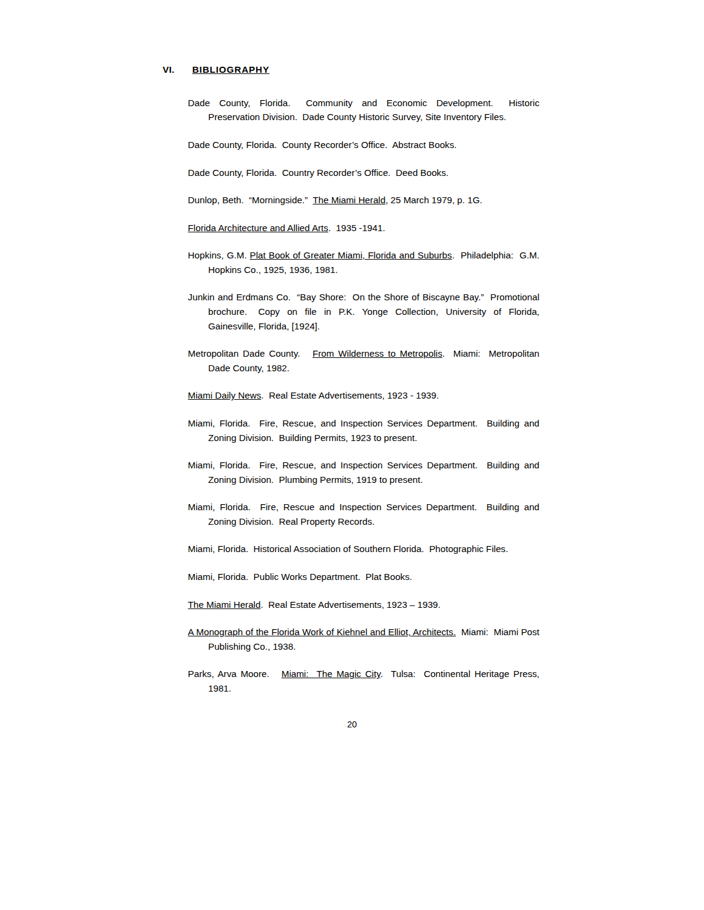VI.
BIBLIOGRAPHY
Dade County, Florida. Community and Economic Development. Historic Preservation Division. Dade County Historic Survey, Site Inventory Files.
Dade County, Florida. County Recorder’s Office. Abstract Books.
Dade County, Florida. Country Recorder’s Office. Deed Books.
Dunlop, Beth. “Morningside.” The Miami Herald, 25 March 1979, p. 1G.
Florida Architecture and Allied Arts. 1935 -1941.
Hopkins, G.M. Plat Book of Greater Miami, Florida and Suburbs. Philadelphia: G.M. Hopkins Co., 1925, 1936, 1981.
Junkin and Erdmans Co. “Bay Shore: On the Shore of Biscayne Bay.” Promotional brochure. Copy on file in P.K. Yonge Collection, University of Florida, Gainesville, Florida, [1924].
Metropolitan Dade County. From Wilderness to Metropolis. Miami: Metropolitan Dade County, 1982.
Miami Daily News. Real Estate Advertisements, 1923 - 1939.
Miami, Florida. Fire, Rescue, and Inspection Services Department. Building and Zoning Division. Building Permits, 1923 to present.
Miami, Florida. Fire, Rescue, and Inspection Services Department. Building and Zoning Division. Plumbing Permits, 1919 to present.
Miami, Florida. Fire, Rescue and Inspection Services Department. Building and Zoning Division. Real Property Records.
Miami, Florida. Historical Association of Southern Florida. Photographic Files.
Miami, Florida. Public Works Department. Plat Books.
The Miami Herald. Real Estate Advertisements, 1923 – 1939.
A Monograph of the Florida Work of Kiehnel and Elliot, Architects. Miami: Miami Post Publishing Co., 1938.
Parks, Arva Moore. Miami: The Magic City. Tulsa: Continental Heritage Press, 1981.
20